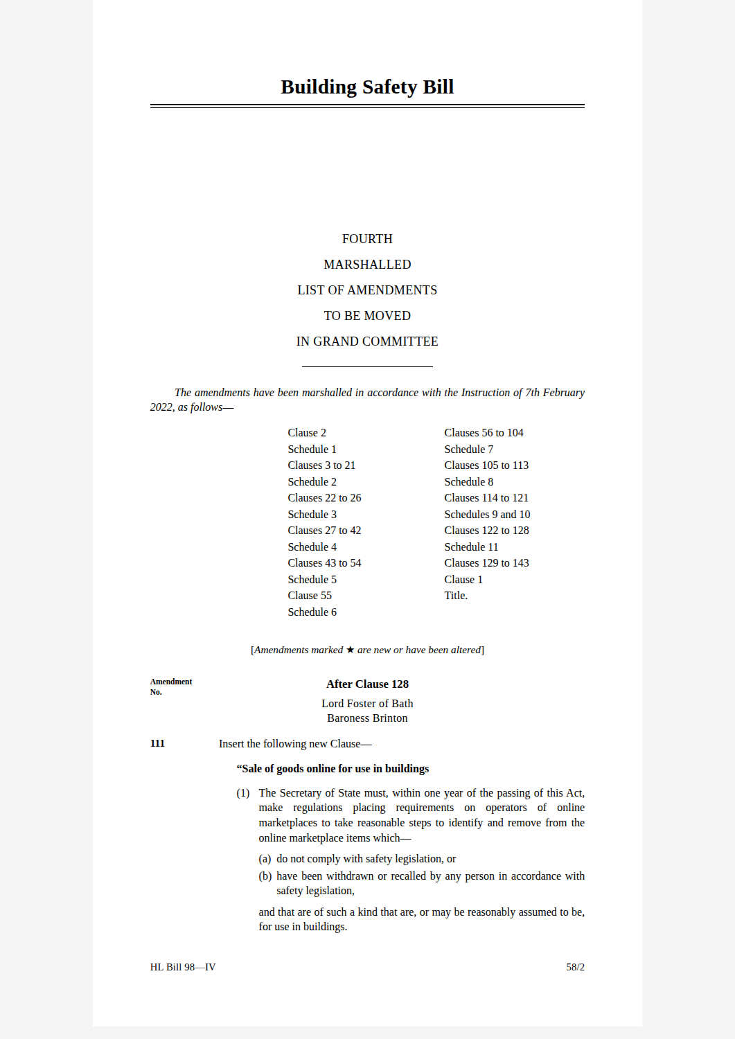Building Safety Bill
Fourth
Marshalled
List of Amendments
to be moved
in Grand Committee
The amendments have been marshalled in accordance with the Instruction of 7th February 2022, as follows—
| Clause 2 | Clauses 56 to 104 |
| Schedule 1 | Schedule 7 |
| Clauses 3 to 21 | Clauses 105 to 113 |
| Schedule 2 | Schedule 8 |
| Clauses 22 to 26 | Clauses 114 to 121 |
| Schedule 3 | Schedules 9 and 10 |
| Clauses 27 to 42 | Clauses 122 to 128 |
| Schedule 4 | Schedule 11 |
| Clauses 43 to 54 | Clauses 129 to 143 |
| Schedule 5 | Clause 1 |
| Clause 55 | Title. |
| Schedule 6 | |
[Amendments marked ★ are new or have been altered]
Amendment
No.
After Clause 128
Lord Foster of Bath
Baroness Brinton
111
Insert the following new Clause—
“Sale of goods online for use in buildings
(1) The Secretary of State must, within one year of the passing of this Act, make regulations placing requirements on operators of online marketplaces to take reasonable steps to identify and remove from the online marketplace items which—
(a) do not comply with safety legislation, or
(b) have been withdrawn or recalled by any person in accordance with safety legislation,
and that are of such a kind that are, or may be reasonably assumed to be, for use in buildings.
HL Bill 98—IV
58/2